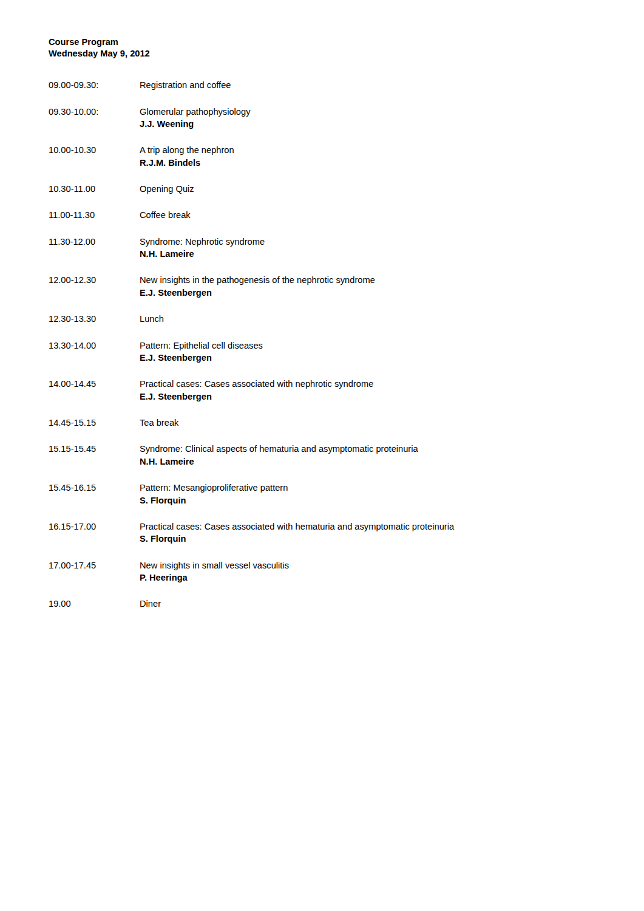Course Program
Wednesday May 9, 2012
| 09.00-09.30: | Registration and coffee |
| 09.30-10.00: | Glomerular pathophysiology J.J. Weening |
| 10.00-10.30 | A trip along the nephron R.J.M. Bindels |
| 10.30-11.00 | Opening Quiz |
| 11.00-11.30 | Coffee break |
| 11.30-12.00 | Syndrome: Nephrotic syndrome N.H. Lameire |
| 12.00-12.30 | New insights in the pathogenesis of the nephrotic syndrome E.J. Steenbergen |
| 12.30-13.30 | Lunch |
| 13.30-14.00 | Pattern: Epithelial cell diseases E.J. Steenbergen |
| 14.00-14.45 | Practical cases: Cases associated with nephrotic syndrome E.J. Steenbergen |
| 14.45-15.15 | Tea break |
| 15.15-15.45 | Syndrome: Clinical aspects of hematuria and asymptomatic proteinuria N.H. Lameire |
| 15.45-16.15 | Pattern: Mesangioproliferative pattern S. Florquin |
| 16.15-17.00 | Practical cases: Cases associated with hematuria and asymptomatic proteinuria S. Florquin |
| 17.00-17.45 | New insights in small vessel vasculitis P. Heeringa |
| 19.00 | Diner |